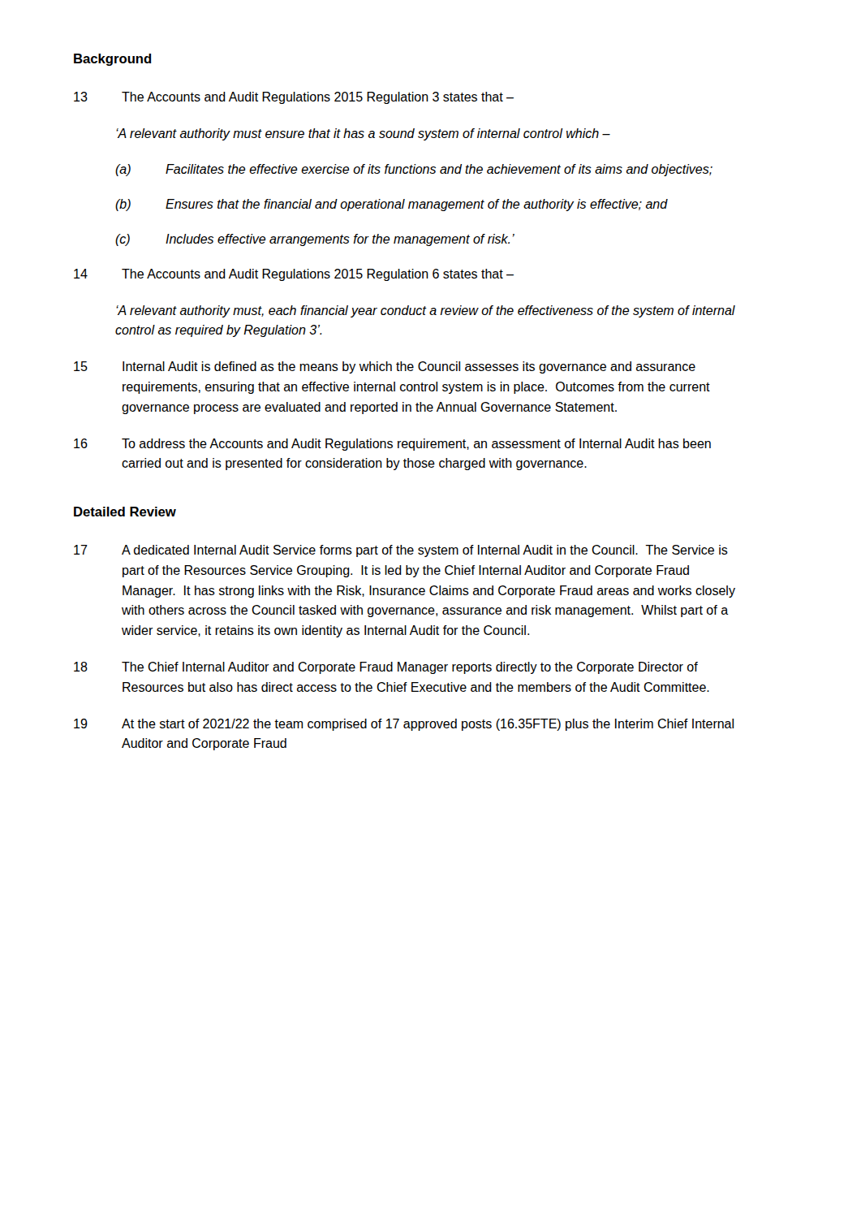Background
13
The Accounts and Audit Regulations 2015 Regulation 3 states that –
‘A relevant authority must ensure that it has a sound system of internal control which –
(a)
Facilitates the effective exercise of its functions and the achievement of its aims and objectives;
(b)
Ensures that the financial and operational management of the authority is effective; and
(c)
Includes effective arrangements for the management of risk.’
14
The Accounts and Audit Regulations 2015 Regulation 6 states that –
‘A relevant authority must, each financial year conduct a review of the effectiveness of the system of internal control as required by Regulation 3’.
15
Internal Audit is defined as the means by which the Council assesses its governance and assurance requirements, ensuring that an effective internal control system is in place. Outcomes from the current governance process are evaluated and reported in the Annual Governance Statement.
16
To address the Accounts and Audit Regulations requirement, an assessment of Internal Audit has been carried out and is presented for consideration by those charged with governance.
Detailed Review
17
A dedicated Internal Audit Service forms part of the system of Internal Audit in the Council. The Service is part of the Resources Service Grouping. It is led by the Chief Internal Auditor and Corporate Fraud Manager. It has strong links with the Risk, Insurance Claims and Corporate Fraud areas and works closely with others across the Council tasked with governance, assurance and risk management. Whilst part of a wider service, it retains its own identity as Internal Audit for the Council.
18
The Chief Internal Auditor and Corporate Fraud Manager reports directly to the Corporate Director of Resources but also has direct access to the Chief Executive and the members of the Audit Committee.
19
At the start of 2021/22 the team comprised of 17 approved posts (16.35FTE) plus the Interim Chief Internal Auditor and Corporate Fraud